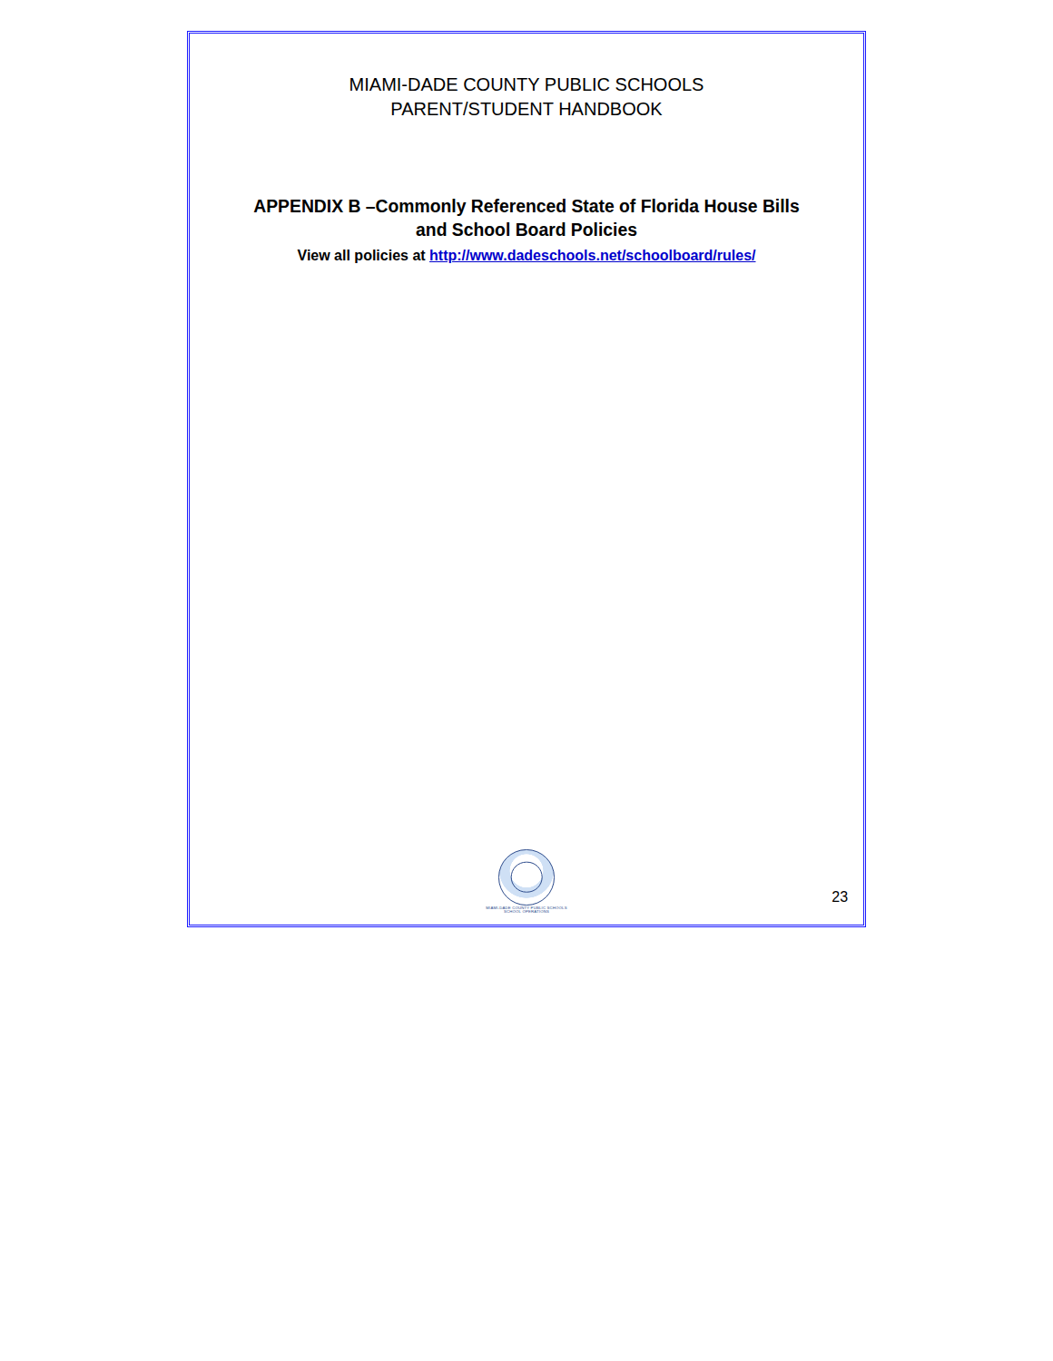MIAMI-DADE COUNTY PUBLIC SCHOOLS
PARENT/STUDENT HANDBOOK
APPENDIX B –Commonly Referenced State of Florida House Bills
and School Board Policies
View all policies at http://www.dadeschools.net/schoolboard/rules/
MIAMI-DADE COUNTY PUBLIC SCHOOLS
SCHOOL OPERATIONS
23